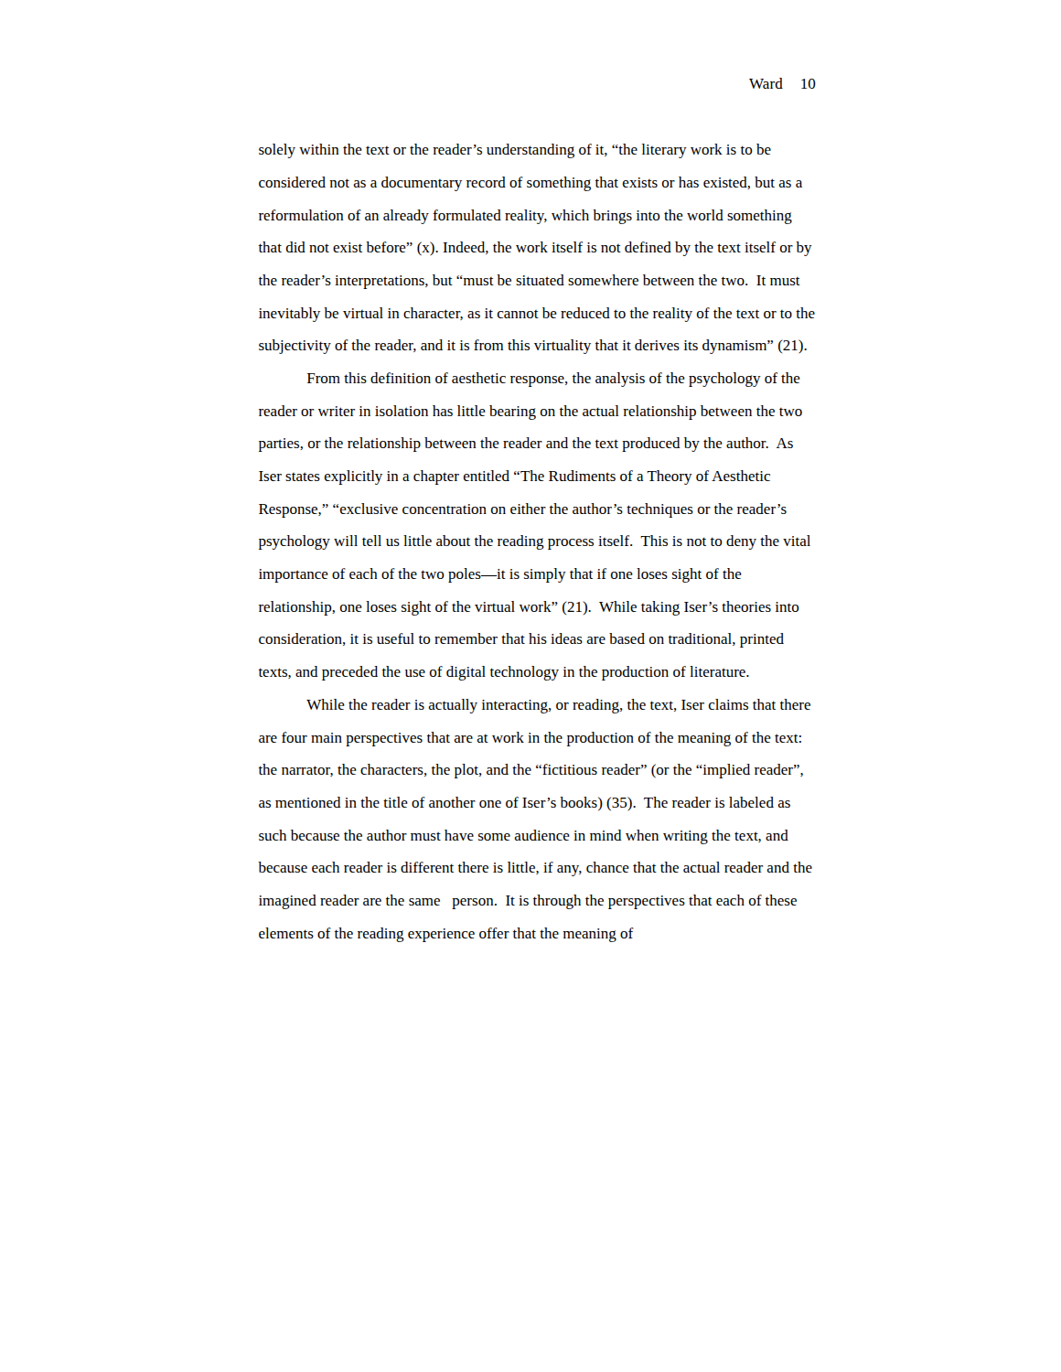Ward10
solely within the text or the reader’s understanding of it, “the literary work is to be considered not as a documentary record of something that exists or has existed, but as a reformulation of an already formulated reality, which brings into the world something that did not exist before” (x). Indeed, the work itself is not defined by the text itself or by the reader’s interpretations, but “must be situated somewhere between the two. It must inevitably be virtual in character, as it cannot be reduced to the reality of the text or to the subjectivity of the reader, and it is from this virtuality that it derives its dynamism” (21).
From this definition of aesthetic response, the analysis of the psychology of the reader or writer in isolation has little bearing on the actual relationship between the two parties, or the relationship between the reader and the text produced by the author. As Iser states explicitly in a chapter entitled “The Rudiments of a Theory of Aesthetic Response,” “exclusive concentration on either the author’s techniques or the reader’s psychology will tell us little about the reading process itself. This is not to deny the vital importance of each of the two poles—it is simply that if one loses sight of the relationship, one loses sight of the virtual work” (21). While taking Iser’s theories into consideration, it is useful to remember that his ideas are based on traditional, printed texts, and preceded the use of digital technology in the production of literature.
While the reader is actually interacting, or reading, the text, Iser claims that there are four main perspectives that are at work in the production of the meaning of the text: the narrator, the characters, the plot, and the “fictitious reader” (or the “implied reader”, as mentioned in the title of another one of Iser’s books) (35). The reader is labeled as such because the author must have some audience in mind when writing the text, and because each reader is different there is little, if any, chance that the actual reader and the imagined reader are the same person. It is through the perspectives that each of these elements of the reading experience offer that the meaning of